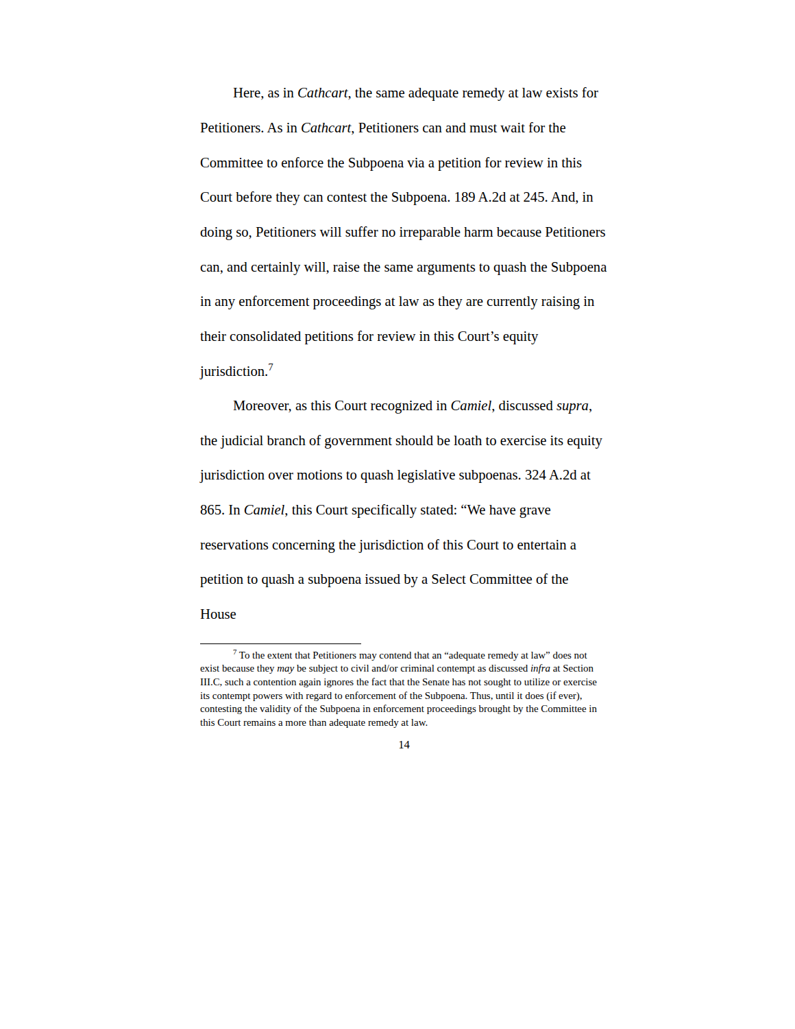Here, as in Cathcart, the same adequate remedy at law exists for Petitioners. As in Cathcart, Petitioners can and must wait for the Committee to enforce the Subpoena via a petition for review in this Court before they can contest the Subpoena. 189 A.2d at 245. And, in doing so, Petitioners will suffer no irreparable harm because Petitioners can, and certainly will, raise the same arguments to quash the Subpoena in any enforcement proceedings at law as they are currently raising in their consolidated petitions for review in this Court’s equity jurisdiction.7
Moreover, as this Court recognized in Camiel, discussed supra, the judicial branch of government should be loath to exercise its equity jurisdiction over motions to quash legislative subpoenas. 324 A.2d at 865. In Camiel, this Court specifically stated: “We have grave reservations concerning the jurisdiction of this Court to entertain a petition to quash a subpoena issued by a Select Committee of the House
7 To the extent that Petitioners may contend that an “adequate remedy at law” does not exist because they may be subject to civil and/or criminal contempt as discussed infra at Section III.C, such a contention again ignores the fact that the Senate has not sought to utilize or exercise its contempt powers with regard to enforcement of the Subpoena. Thus, until it does (if ever), contesting the validity of the Subpoena in enforcement proceedings brought by the Committee in this Court remains a more than adequate remedy at law.
14